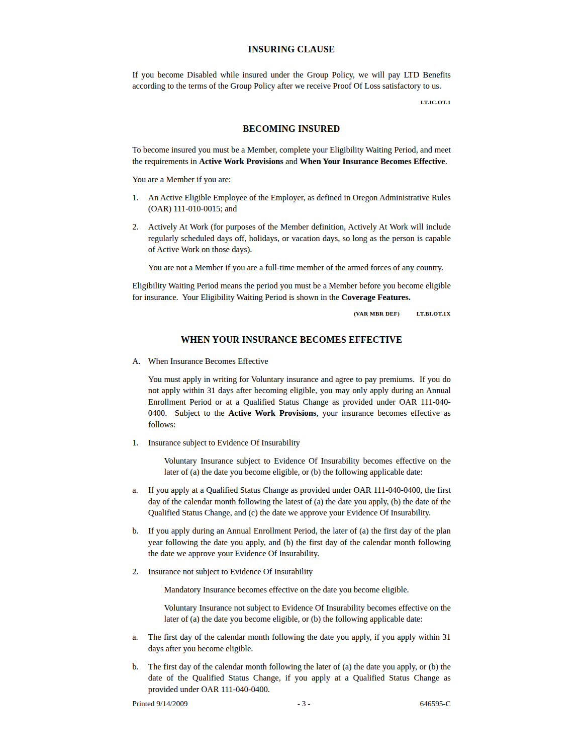INSURING CLAUSE
If you become Disabled while insured under the Group Policy, we will pay LTD Benefits according to the terms of the Group Policy after we receive Proof Of Loss satisfactory to us.
LT.IC.OT.1
BECOMING INSURED
To become insured you must be a Member, complete your Eligibility Waiting Period, and meet the requirements in Active Work Provisions and When Your Insurance Becomes Effective.
You are a Member if you are:
1.
An Active Eligible Employee of the Employer, as defined in Oregon Administrative Rules (OAR) 111-010-0015; and
2.
Actively At Work (for purposes of the Member definition, Actively At Work will include regularly scheduled days off, holidays, or vacation days, so long as the person is capable of Active Work on those days).
You are not a Member if you are a full-time member of the armed forces of any country.
Eligibility Waiting Period means the period you must be a Member before you become eligible for insurance. Your Eligibility Waiting Period is shown in the Coverage Features.
(VAR MBR DEF) LT.BI.OT.1X
WHEN YOUR INSURANCE BECOMES EFFECTIVE
A.
When Insurance Becomes Effective
You must apply in writing for Voluntary insurance and agree to pay premiums. If you do not apply within 31 days after becoming eligible, you may only apply during an Annual Enrollment Period or at a Qualified Status Change as provided under OAR 111-040-0400. Subject to the Active Work Provisions, your insurance becomes effective as follows:
1.
Insurance subject to Evidence Of Insurability
Voluntary Insurance subject to Evidence Of Insurability becomes effective on the later of (a) the date you become eligible, or (b) the following applicable date:
a.
If you apply at a Qualified Status Change as provided under OAR 111-040-0400, the first day of the calendar month following the latest of (a) the date you apply, (b) the date of the Qualified Status Change, and (c) the date we approve your Evidence Of Insurability.
b.
If you apply during an Annual Enrollment Period, the later of (a) the first day of the plan year following the date you apply, and (b) the first day of the calendar month following the date we approve your Evidence Of Insurability.
2.
Insurance not subject to Evidence Of Insurability
Mandatory Insurance becomes effective on the date you become eligible.
Voluntary Insurance not subject to Evidence Of Insurability becomes effective on the later of (a) the date you become eligible, or (b) the following applicable date:
a.
The first day of the calendar month following the date you apply, if you apply within 31 days after you become eligible.
b.
The first day of the calendar month following the later of (a) the date you apply, or (b) the date of the Qualified Status Change, if you apply at a Qualified Status Change as provided under OAR 111-040-0400.
Printed 9/14/2009
- 3 -
646595-C